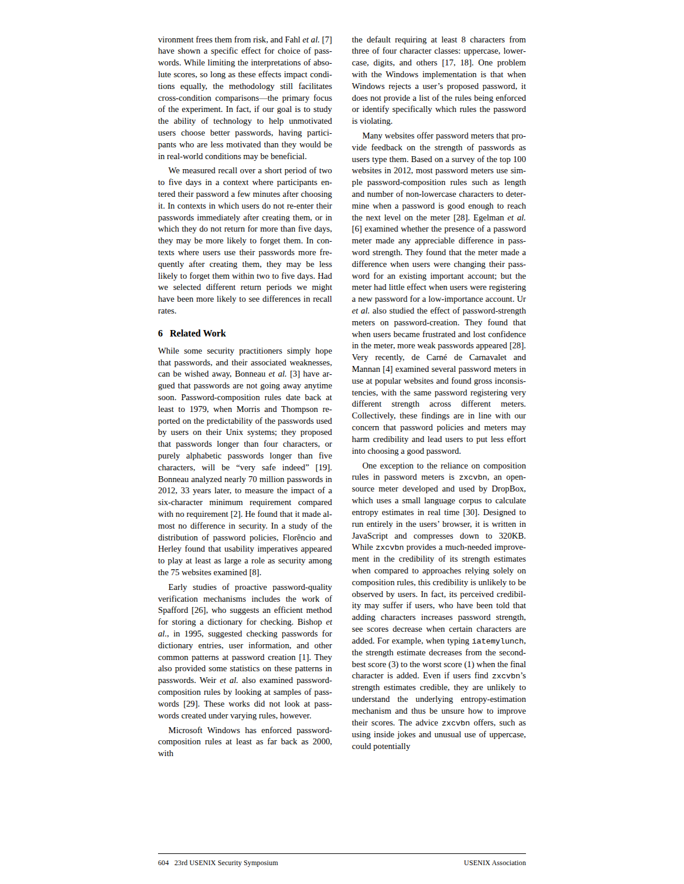vironment frees them from risk, and Fahl et al. [7] have shown a specific effect for choice of passwords. While limiting the interpretations of absolute scores, so long as these effects impact conditions equally, the methodology still facilitates cross-condition comparisons—the primary focus of the experiment. In fact, if our goal is to study the ability of technology to help unmotivated users choose better passwords, having participants who are less motivated than they would be in real-world conditions may be beneficial.
We measured recall over a short period of two to five days in a context where participants entered their password a few minutes after choosing it. In contexts in which users do not re-enter their passwords immediately after creating them, or in which they do not return for more than five days, they may be more likely to forget them. In contexts where users use their passwords more frequently after creating them, they may be less likely to forget them within two to five days. Had we selected different return periods we might have been more likely to see differences in recall rates.
6 Related Work
While some security practitioners simply hope that passwords, and their associated weaknesses, can be wished away, Bonneau et al. [3] have argued that passwords are not going away anytime soon. Password-composition rules date back at least to 1979, when Morris and Thompson reported on the predictability of the passwords used by users on their Unix systems; they proposed that passwords longer than four characters, or purely alphabetic passwords longer than five characters, will be “very safe indeed” [19]. Bonneau analyzed nearly 70 million passwords in 2012, 33 years later, to measure the impact of a six-character minimum requirement compared with no requirement [2]. He found that it made almost no difference in security. In a study of the distribution of password policies, Florêncio and Herley found that usability imperatives appeared to play at least as large a role as security among the 75 websites examined [8].
Early studies of proactive password-quality verification mechanisms includes the work of Spafford [26], who suggests an efficient method for storing a dictionary for checking. Bishop et al., in 1995, suggested checking passwords for dictionary entries, user information, and other common patterns at password creation [1]. They also provided some statistics on these patterns in passwords. Weir et al. also examined password-composition rules by looking at samples of passwords [29]. These works did not look at passwords created under varying rules, however.
Microsoft Windows has enforced password-composition rules at least as far back as 2000, with
the default requiring at least 8 characters from three of four character classes: uppercase, lowercase, digits, and others [17, 18]. One problem with the Windows implementation is that when Windows rejects a user’s proposed password, it does not provide a list of the rules being enforced or identify specifically which rules the password is violating.
Many websites offer password meters that provide feedback on the strength of passwords as users type them. Based on a survey of the top 100 websites in 2012, most password meters use simple password-composition rules such as length and number of non-lowercase characters to determine when a password is good enough to reach the next level on the meter [28]. Egelman et al. [6] examined whether the presence of a password meter made any appreciable difference in password strength. They found that the meter made a difference when users were changing their password for an existing important account; but the meter had little effect when users were registering a new password for a low-importance account. Ur et al. also studied the effect of password-strength meters on password-creation. They found that when users became frustrated and lost confidence in the meter, more weak passwords appeared [28]. Very recently, de Carné de Carnavalet and Mannan [4] examined several password meters in use at popular websites and found gross inconsistencies, with the same password registering very different strength across different meters. Collectively, these findings are in line with our concern that password policies and meters may harm credibility and lead users to put less effort into choosing a good password.
One exception to the reliance on composition rules in password meters is zxcvbn, an open-source meter developed and used by DropBox, which uses a small language corpus to calculate entropy estimates in real time [30]. Designed to run entirely in the users’ browser, it is written in JavaScript and compresses down to 320KB. While zxcvbn provides a much-needed improvement in the credibility of its strength estimates when compared to approaches relying solely on composition rules, this credibility is unlikely to be observed by users. In fact, its perceived credibility may suffer if users, who have been told that adding characters increases password strength, see scores decrease when certain characters are added. For example, when typing iatemylunch, the strength estimate decreases from the second-best score (3) to the worst score (1) when the final character is added. Even if users find zxcvbn’s strength estimates credible, they are unlikely to understand the underlying entropy-estimation mechanism and thus be unsure how to improve their scores. The advice zxcvbn offers, such as using inside jokes and unusual use of uppercase, could potentially
604 23rd USENIX Security Symposium
USENIX Association